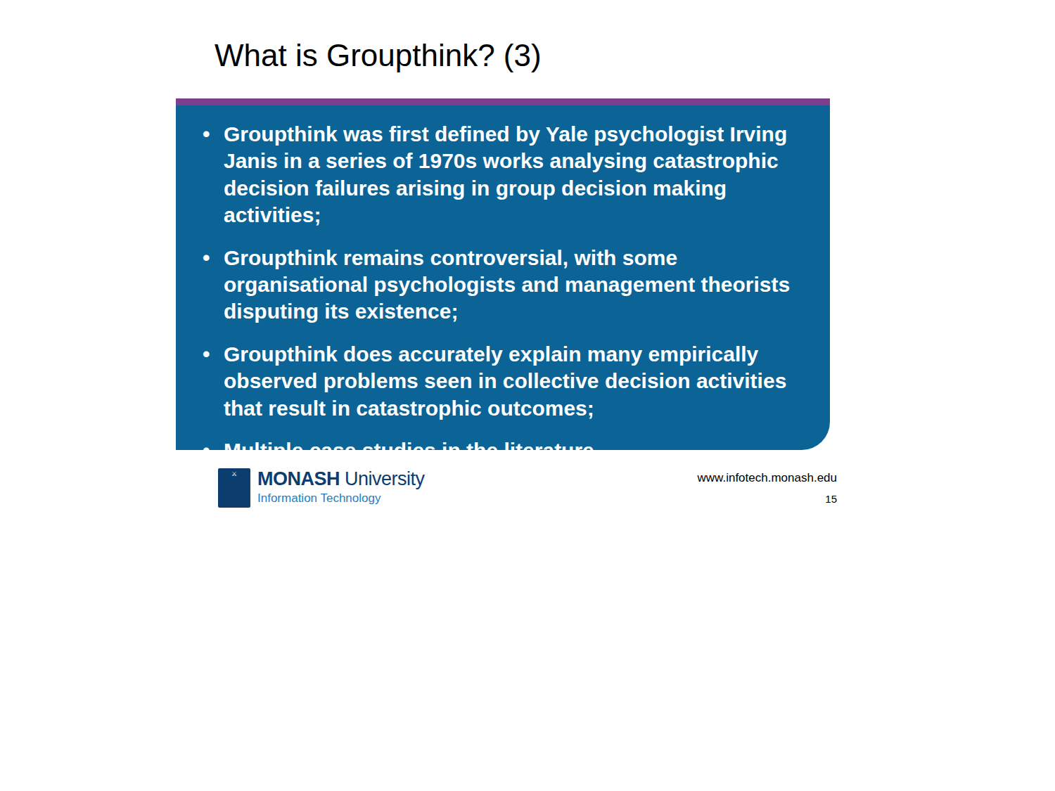What is Groupthink? (3)
Groupthink was first defined by Yale psychologist Irving Janis in a series of 1970s works analysing catastrophic decision failures arising in group decision making activities;
Groupthink remains controversial, with some organisational psychologists and management theorists disputing its existence;
Groupthink does accurately explain many empirically observed problems seen in collective decision activities that result in catastrophic outcomes;
Multiple case studies in the literature.
⚔
MONASH University
Information Technology
www.infotech.monash.edu
15